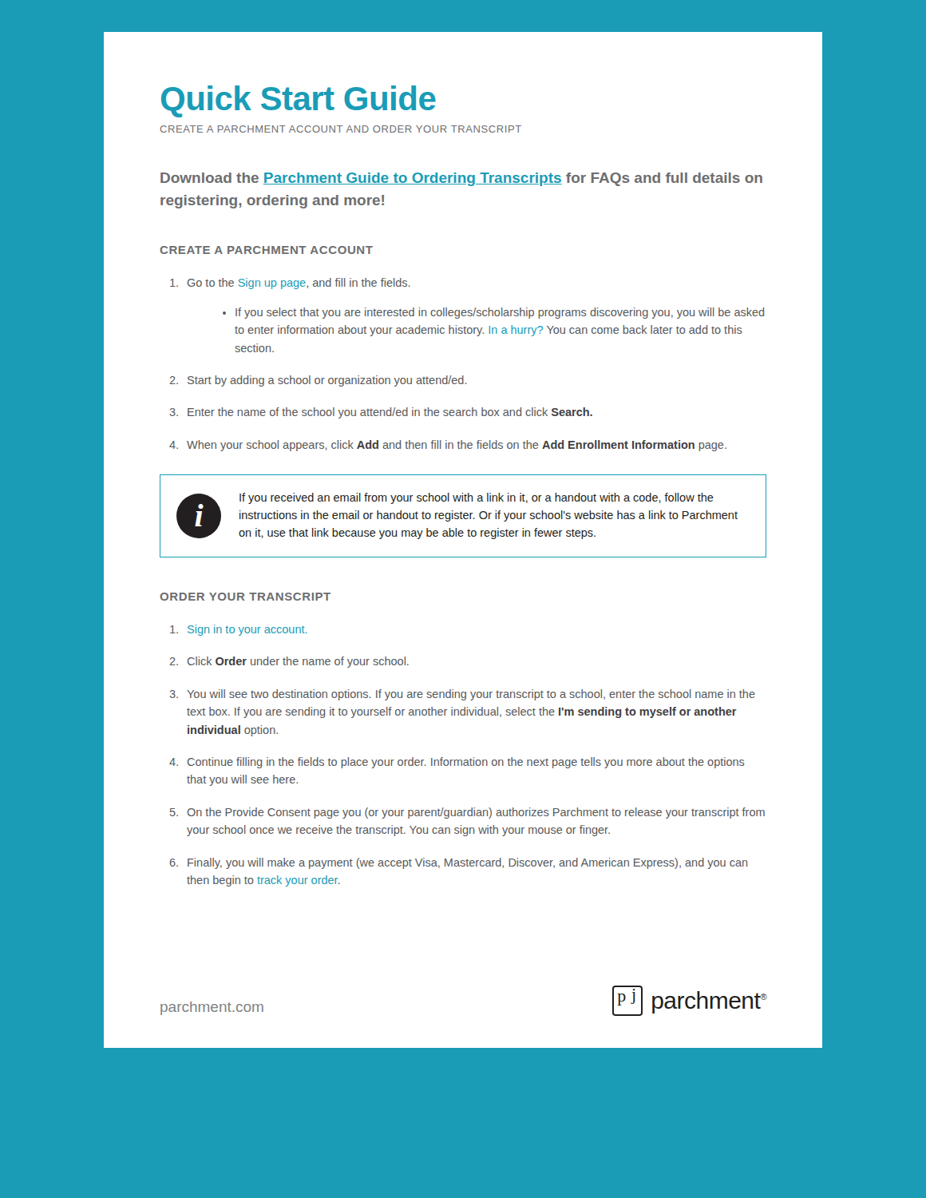Quick Start Guide
CREATE A PARCHMENT ACCOUNT AND ORDER YOUR TRANSCRIPT
Download the Parchment Guide to Ordering Transcripts for FAQs and full details on registering, ordering and more!
CREATE A PARCHMENT ACCOUNT
Go to the Sign up page, and fill in the fields.
If you select that you are interested in colleges/scholarship programs discovering you, you will be asked to enter information about your academic history. In a hurry? You can come back later to add to this section.
Start by adding a school or organization you attend/ed.
Enter the name of the school you attend/ed in the search box and click Search.
When your school appears, click Add and then fill in the fields on the Add Enrollment Information page.
i
If you received an email from your school with a link in it, or a handout with a code, follow the instructions in the email or handout to register. Or if your school's website has a link to Parchment on it, use that link because you may be able to register in fewer steps.
ORDER YOUR TRANSCRIPT
Sign in to your account.
Click Order under the name of your school.
You will see two destination options. If you are sending your transcript to a school, enter the school name in the text box. If you are sending it to yourself or another individual, select the I'm sending to myself or another individual option.
Continue filling in the fields to place your order. Information on the next page tells you more about the options that you will see here.
On the Provide Consent page you (or your parent/guardian) authorizes Parchment to release your transcript from your school once we receive the transcript. You can sign with your mouse or finger.
Finally, you will make a payment (we accept Visa, Mastercard, Discover, and American Express), and you can then begin to track your order.
parchment.com
parchment®